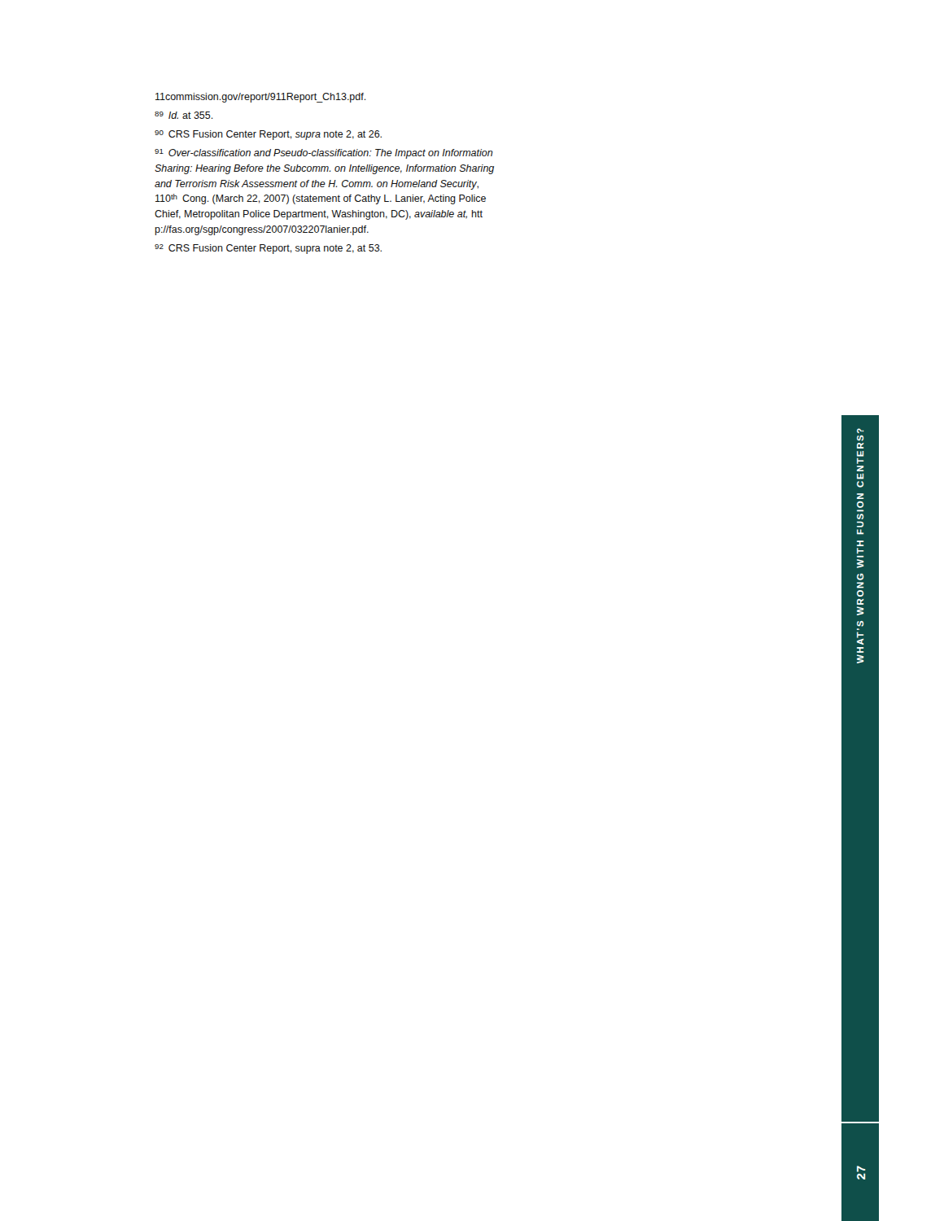11commission.gov/report/911Report_Ch13.pdf.
89 Id. at 355.
90 CRS Fusion Center Report, supra note 2, at 26.
91 Over-classification and Pseudo-classification: The Impact on Information Sharing: Hearing Before the Subcomm. on Intelligence, Information Sharing and Terrorism Risk Assessment of the H. Comm. on Homeland Security, 110th Cong. (March 22, 2007) (statement of Cathy L. Lanier, Acting Police Chief, Metropolitan Police Department, Washington, DC), available at, http://fas.org/sgp/congress/2007/032207lanier.pdf.
92 CRS Fusion Center Report, supra note 2, at 53.
What’s Wrong With Fusion Centers?
27